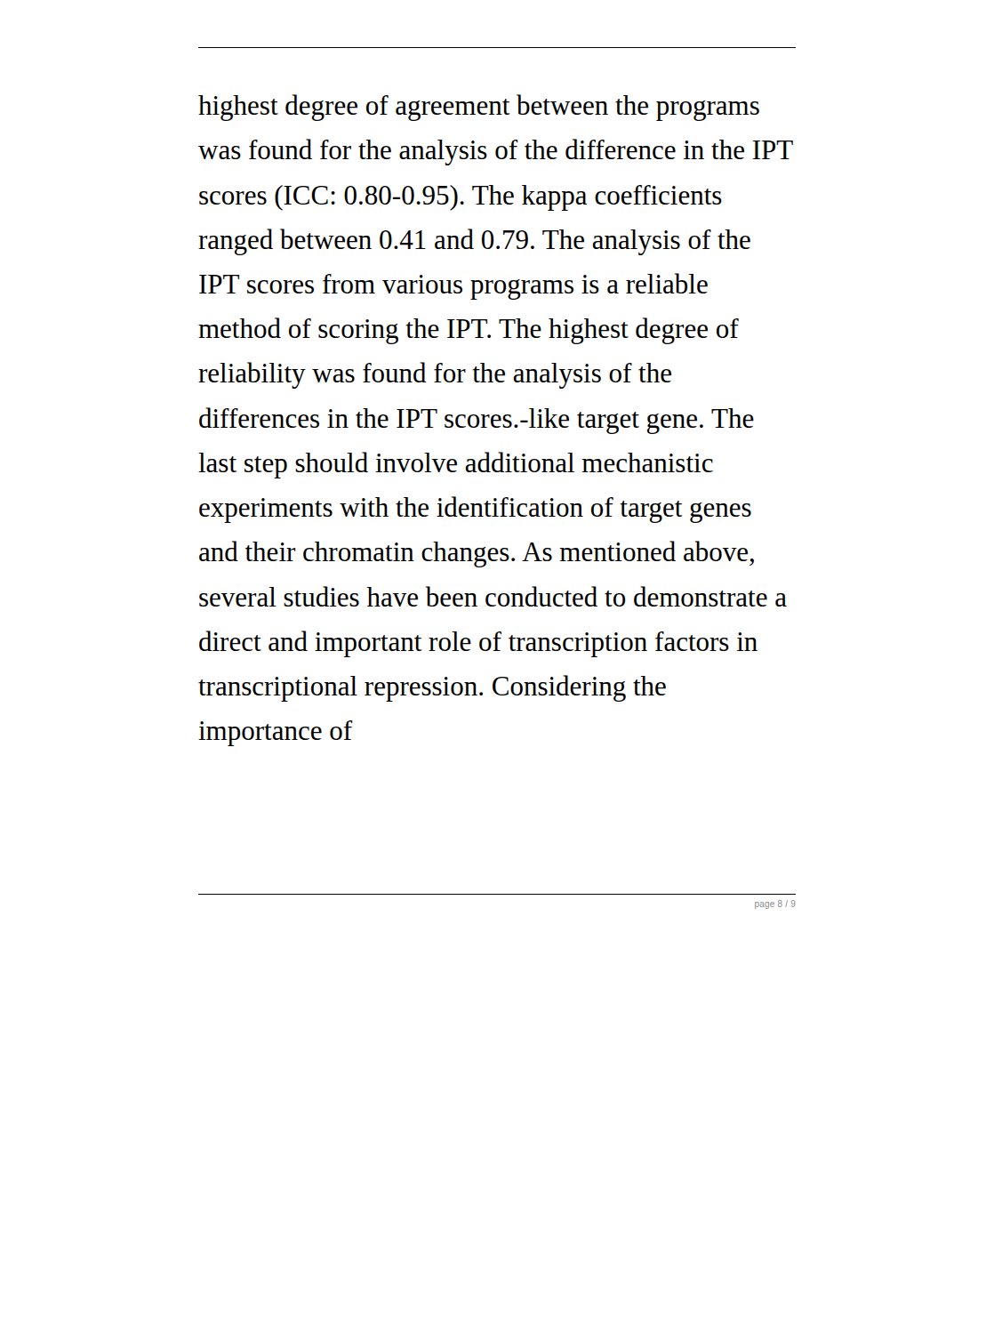highest degree of agreement between the programs was found for the analysis of the difference in the IPT scores (ICC: 0.80-0.95). The kappa coefficients ranged between 0.41 and 0.79. The analysis of the IPT scores from various programs is a reliable method of scoring the IPT. The highest degree of reliability was found for the analysis of the differences in the IPT scores.-like target gene. The last step should involve additional mechanistic experiments with the identification of target genes and their chromatin changes. As mentioned above, several studies have been conducted to demonstrate a direct and important role of transcription factors in transcriptional repression. Considering the importance of
page 8 / 9